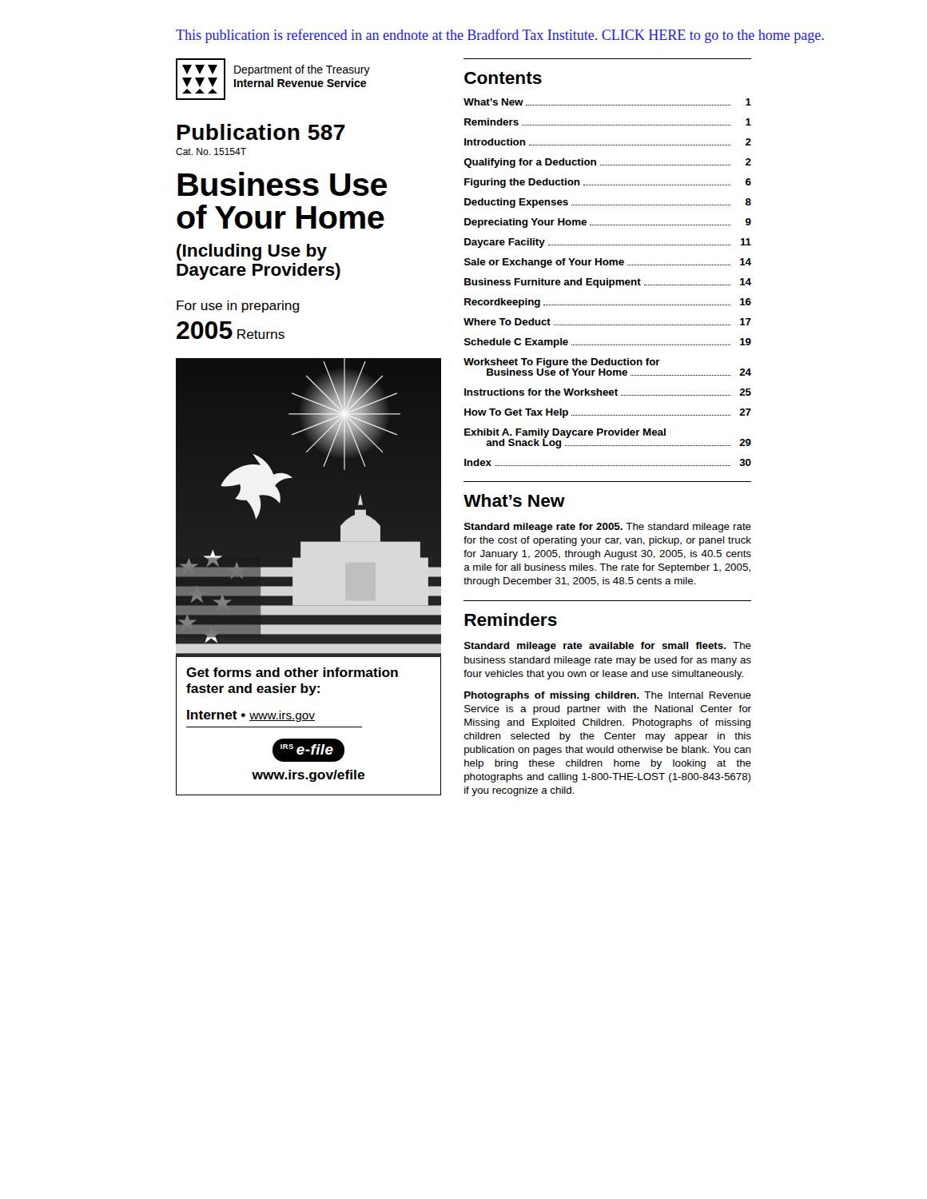This publication is referenced in an endnote at the Bradford Tax Institute. CLICK HERE to go to the home page.
Department of the Treasury
Internal Revenue Service
Publication 587
Cat. No. 15154T
Business Use
of Your Home
(Including Use by
Daycare Providers)
For use in preparing
2005 Returns
Get forms and other information
faster and easier by:
Internet • www.irs.gov
IRSe‑file
www.irs.gov/efile
Contents
What’s New 1
Reminders 1
Introduction 2
Qualifying for a Deduction 2
Figuring the Deduction 6
Deducting Expenses 8
Depreciating Your Home 9
Daycare Facility 11
Sale or Exchange of Your Home 14
Business Furniture and Equipment 14
Recordkeeping 16
Where To Deduct 17
Schedule C Example 19
Worksheet To Figure the Deduction for
Business Use of Your Home 24
Instructions for the Worksheet 25
How To Get Tax Help 27
Exhibit A. Family Daycare Provider Meal
and Snack Log 29
Index 30
What’s New
Standard mileage rate for 2005. The standard mileage rate for the cost of operating your car, van, pickup, or panel truck for January 1, 2005, through August 30, 2005, is 40.5 cents a mile for all business miles. The rate for September 1, 2005, through December 31, 2005, is 48.5 cents a mile.
Reminders
Standard mileage rate available for small fleets. The business standard mileage rate may be used for as many as four vehicles that you own or lease and use simultaneously.
Photographs of missing children. The Internal Revenue Service is a proud partner with the National Center for Missing and Exploited Children. Photographs of missing children selected by the Center may appear in this publication on pages that would otherwise be blank. You can help bring these children home by looking at the photographs and calling 1-800-THE-LOST (1-800-843-5678) if you recognize a child.